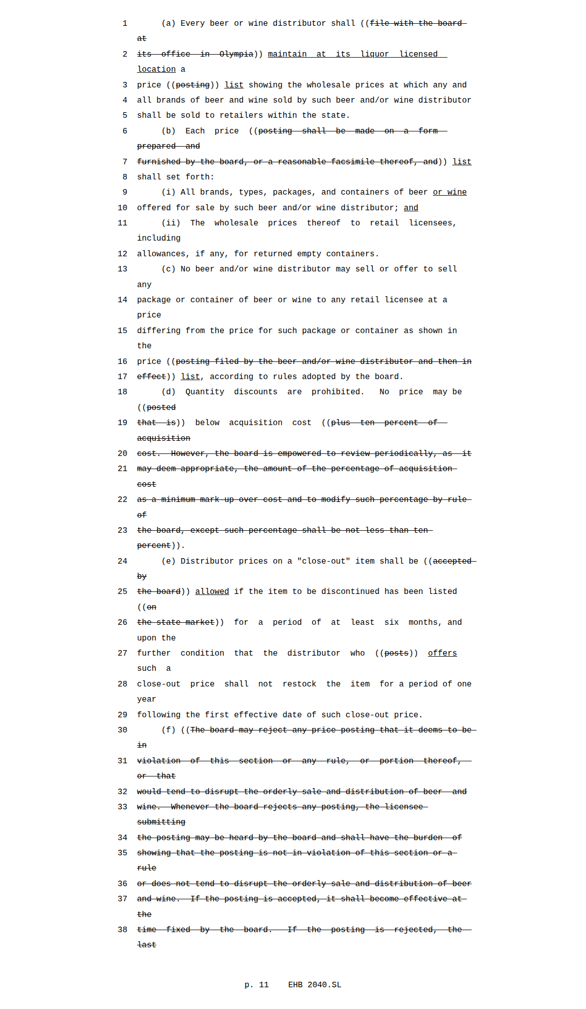(a) Every beer or wine distributor shall ((file with the board at
its office in Olympia)) maintain at its liquor licensed location a
price ((posting)) list showing the wholesale prices at which any and
all brands of beer and wine sold by such beer and/or wine distributor
shall be sold to retailers within the state.
(b) Each price ((posting shall be made on a form prepared and
furnished by the board, or a reasonable facsimile thereof, and)) list
shall set forth:
(i) All brands, types, packages, and containers of beer or wine
offered for sale by such beer and/or wine distributor; and
(ii) The wholesale prices thereof to retail licensees, including
allowances, if any, for returned empty containers.
(c) No beer and/or wine distributor may sell or offer to sell any
package or container of beer or wine to any retail licensee at a price
differing from the price for such package or container as shown in the
price ((posting filed by the beer and/or wine distributor and then in
effect)) list, according to rules adopted by the board.
(d) Quantity discounts are prohibited. No price may be ((posted
that is)) below acquisition cost ((plus ten percent of acquisition
cost. However, the board is empowered to review periodically, as it
may deem appropriate, the amount of the percentage of acquisition cost
as a minimum mark-up over cost and to modify such percentage by rule of
the board, except such percentage shall be not less than ten percent)).
(e) Distributor prices on a "close-out" item shall be ((accepted by
the board)) allowed if the item to be discontinued has been listed ((on
the state market)) for a period of at least six months, and upon the
further condition that the distributor who ((posts)) offers such a
close-out price shall not restock the item for a period of one year
following the first effective date of such close-out price.
(f) ((The board may reject any price posting that it deems to be in
violation of this section or any rule, or portion thereof, or that
would tend to disrupt the orderly sale and distribution of beer and
wine. Whenever the board rejects any posting, the licensee submitting
the posting may be heard by the board and shall have the burden of
showing that the posting is not in violation of this section or a rule
or does not tend to disrupt the orderly sale and distribution of beer
and wine. If the posting is accepted, it shall become effective at the
time fixed by the board. If the posting is rejected, the last
p. 11 EHB 2040.SL